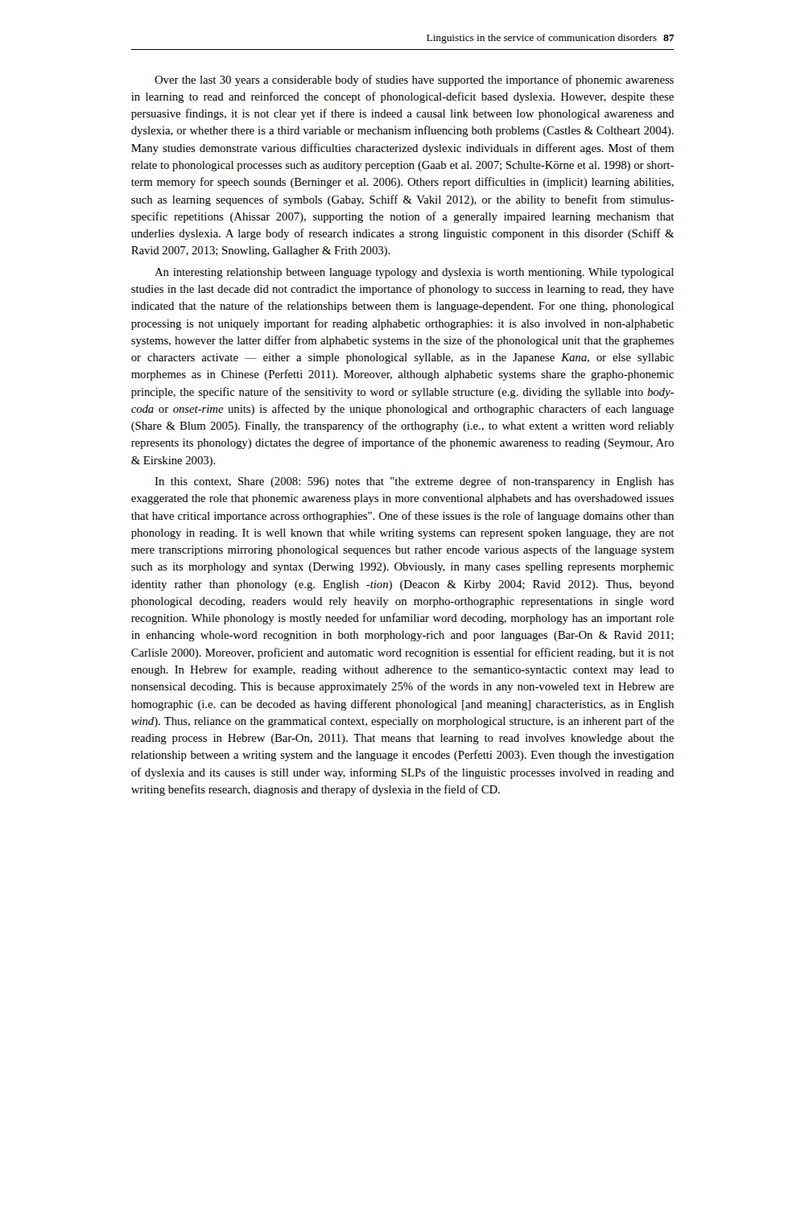Linguistics in the service of communication disorders 87
Over the last 30 years a considerable body of studies have supported the importance of phonemic awareness in learning to read and reinforced the concept of phonological-deficit based dyslexia. However, despite these persuasive findings, it is not clear yet if there is indeed a causal link between low phonological awareness and dyslexia, or whether there is a third variable or mechanism influencing both problems (Castles & Coltheart 2004). Many studies demonstrate various difficulties characterized dyslexic individuals in different ages. Most of them relate to phonological processes such as auditory perception (Gaab et al. 2007; Schulte-Körne et al. 1998) or short-term memory for speech sounds (Berninger et al. 2006). Others report difficulties in (implicit) learning abilities, such as learning sequences of symbols (Gabay, Schiff & Vakil 2012), or the ability to benefit from stimulus-specific repetitions (Ahissar 2007), supporting the notion of a generally impaired learning mechanism that underlies dyslexia. A large body of research indicates a strong linguistic component in this disorder (Schiff & Ravid 2007, 2013; Snowling, Gallagher & Frith 2003).
An interesting relationship between language typology and dyslexia is worth mentioning. While typological studies in the last decade did not contradict the importance of phonology to success in learning to read, they have indicated that the nature of the relationships between them is language-dependent. For one thing, phonological processing is not uniquely important for reading alphabetic orthographies: it is also involved in non-alphabetic systems, however the latter differ from alphabetic systems in the size of the phonological unit that the graphemes or characters activate — either a simple phonological syllable, as in the Japanese Kana, or else syllabic morphemes as in Chinese (Perfetti 2011). Moreover, although alphabetic systems share the grapho-phonemic principle, the specific nature of the sensitivity to word or syllable structure (e.g. dividing the syllable into body-coda or onset-rime units) is affected by the unique phonological and orthographic characters of each language (Share & Blum 2005). Finally, the transparency of the orthography (i.e., to what extent a written word reliably represents its phonology) dictates the degree of importance of the phonemic awareness to reading (Seymour, Aro & Eirskine 2003).
In this context, Share (2008: 596) notes that "the extreme degree of non-transparency in English has exaggerated the role that phonemic awareness plays in more conventional alphabets and has overshadowed issues that have critical importance across orthographies". One of these issues is the role of language domains other than phonology in reading. It is well known that while writing systems can represent spoken language, they are not mere transcriptions mirroring phonological sequences but rather encode various aspects of the language system such as its morphology and syntax (Derwing 1992). Obviously, in many cases spelling represents morphemic identity rather than phonology (e.g. English -tion) (Deacon & Kirby 2004; Ravid 2012). Thus, beyond phonological decoding, readers would rely heavily on morpho-orthographic representations in single word recognition. While phonology is mostly needed for unfamiliar word decoding, morphology has an important role in enhancing whole-word recognition in both morphology-rich and poor languages (Bar-On & Ravid 2011; Carlisle 2000). Moreover, proficient and automatic word recognition is essential for efficient reading, but it is not enough. In Hebrew for example, reading without adherence to the semantico-syntactic context may lead to nonsensical decoding. This is because approximately 25% of the words in any non-voweled text in Hebrew are homographic (i.e. can be decoded as having different phonological [and meaning] characteristics, as in English wind). Thus, reliance on the grammatical context, especially on morphological structure, is an inherent part of the reading process in Hebrew (Bar-On, 2011). That means that learning to read involves knowledge about the relationship between a writing system and the language it encodes (Perfetti 2003). Even though the investigation of dyslexia and its causes is still under way, informing SLPs of the linguistic processes involved in reading and writing benefits research, diagnosis and therapy of dyslexia in the field of CD.